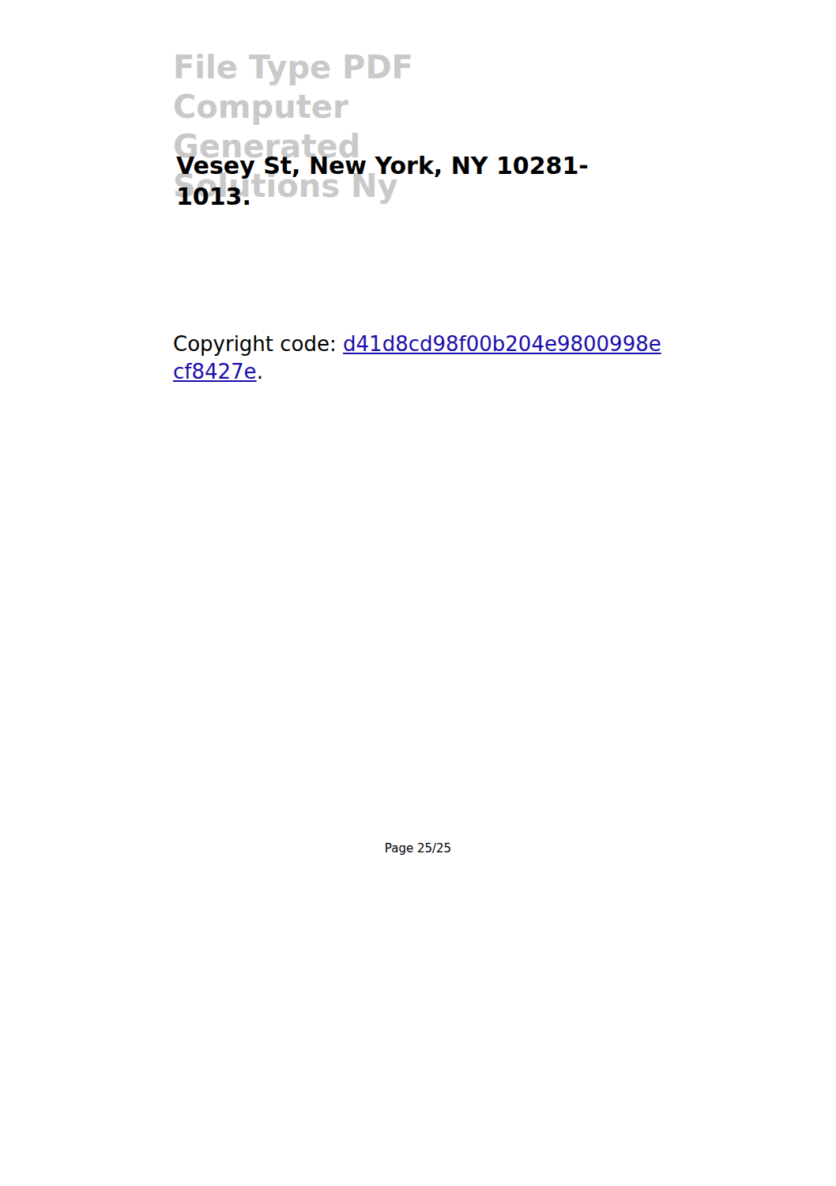File Type PDF
Computer
Generated
Solutions Ny
Vesey St, New York, NY 10281-1013.
Copyright code: d41d8cd98f00b204e9800998ecf8427e.
Page 25/25